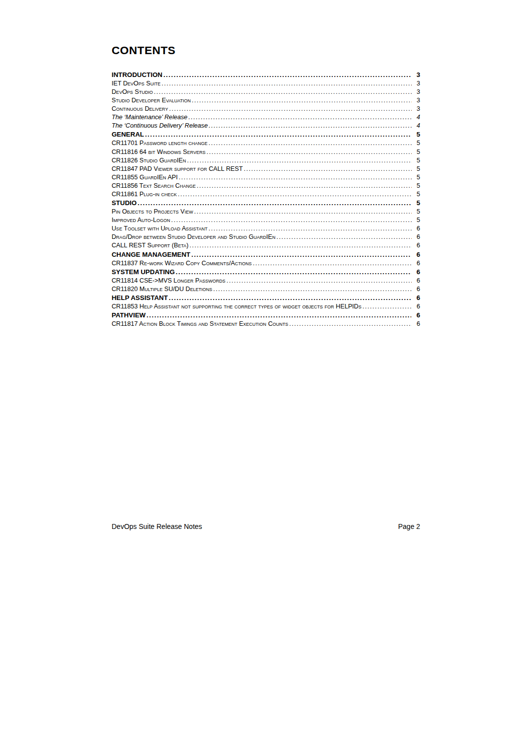CONTENTS
Introduction .................................................................................................................................................. 3
IET DevOps Suite ............................................................................................................................................................. 3
DevOps Studio .................................................................................................................................................................. 3
Studio Developer Evaluation ............................................................................................................................................. 3
Continuous Delivery ......................................................................................................................................................... 3
The ‘Maintenance’ Release ......................................................................................................................................... 4
The ‘Continuous Delivery’ Release ............................................................................................................................. 4
General ......................................................................................................................................................... 5
CR11701 Password length change ..................................................................................................................................... 5
CR11816 64 bit Windows Servers ....................................................................................................................................... 5
CR11826 Studio GuardIEn ................................................................................................................................................. 5
CR11847 PAD Viewer support for CALL REST ......................................................................................................................... 5
CR11855 GuardIEn API ....................................................................................................................................................... 5
CR11856 Text Search Change ............................................................................................................................................. 5
CR11861 Plug-in check ....................................................................................................................................................... 5
Studio ........................................................................................................................................................... 5
Pin Objects to Projects View ............................................................................................................................................. 5
Improved Auto-Logon ....................................................................................................................................................... 5
Use Toolset with Upload Assistant ................................................................................................................................. 6
Drag/Drop between Studio Developer and Studio GuardIEn ......................................................................................... 6
CALL REST Support (Beta) ................................................................................................................................................. 6
Change Management ....................................................................................................................................... 6
CR11837 Re-work Wizard Copy Comments/Actions ................................................................................................. 6
System Updating ............................................................................................................................................... 6
CR11814 CSE->MVS Longer Passwords ............................................................................................................................. 6
CR11820 Multiple SU/DU Deletions ................................................................................................................................. 6
Help Assistant ................................................................................................................................................... 6
CR11853 Help Assistant not supporting the correct types of widget objects for HELPIDs ......................................... 6
PathView ....................................................................................................................................................... 6
CR11817 Action Block Timings and Statement Execution Counts ................................................................................. 6
DevOps Suite Release Notes
Page 2